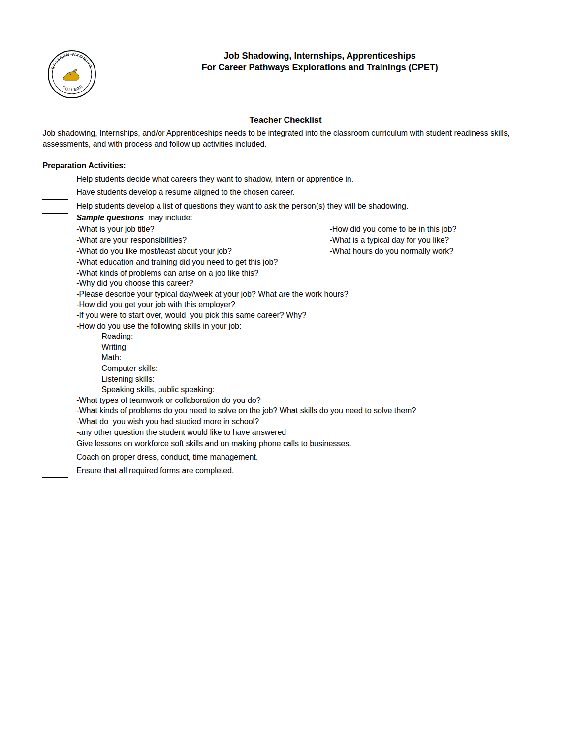EASTERN WYOMING COLLEGE
Job Shadowing, Internships, Apprenticeships
For Career Pathways Explorations and Trainings (CPET)
Teacher Checklist
Job shadowing, Internships, and/or Apprenticeships needs to be integrated into the classroom curriculum with student readiness skills, assessments, and with process and follow up activities included.
Preparation Activities:
Help students decide what careers they want to shadow, intern or apprentice in.
Have students develop a resume aligned to the chosen career.
Help students develop a list of questions they want to ask the person(s) they will be shadowing.
Sample questions may include:
| -What is your job title? | -How did you come to be in this job? |
| -What are your responsibilities? | -What is a typical day for you like? |
| -What do you like most/least about your job? | -What hours do you normally work? |
-What education and training did you need to get this job?
-What kinds of problems can arise on a job like this?
-Why did you choose this career?
-Please describe your typical day/week at your job? What are the work hours?
-How did you get your job with this employer?
-If you were to start over, would you pick this same career? Why?
-How do you use the following skills in your job:
Reading:
Writing:
Math:
Computer skills:
Listening skills:
Speaking skills, public speaking:
-What types of teamwork or collaboration do you do?
-What kinds of problems do you need to solve on the job? What skills do you need to solve them?
-What do you wish you had studied more in school?
-any other question the student would like to have answered
Give lessons on workforce soft skills and on making phone calls to businesses.
Coach on proper dress, conduct, time management.
Ensure that all required forms are completed.